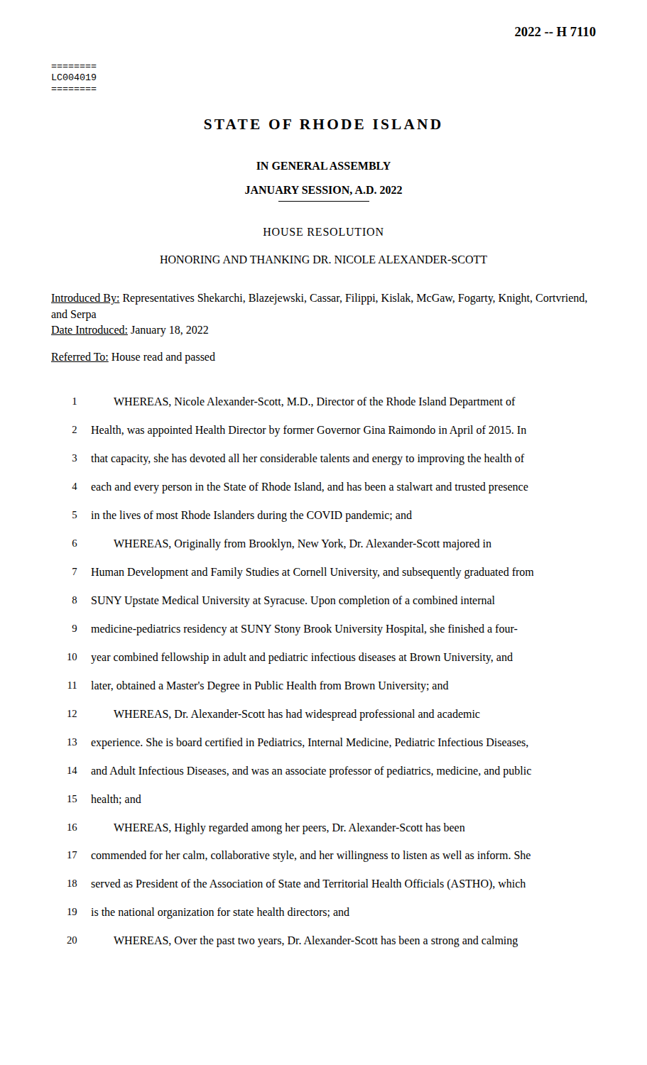2022 -- H 7110
========
LC004019
========
STATE OF RHODE ISLAND
IN GENERAL ASSEMBLY
JANUARY SESSION, A.D. 2022
HOUSE RESOLUTION
HONORING AND THANKING DR. NICOLE ALEXANDER-SCOTT
Introduced By: Representatives Shekarchi, Blazejewski, Cassar, Filippi, Kislak, McGaw, Fogarty, Knight, Cortvriend, and Serpa
Date Introduced: January 18, 2022
Referred To: House read and passed
WHEREAS, Nicole Alexander-Scott, M.D., Director of the Rhode Island Department of
Health, was appointed Health Director by former Governor Gina Raimondo in April of 2015. In
that capacity, she has devoted all her considerable talents and energy to improving the health of
each and every person in the State of Rhode Island, and has been a stalwart and trusted presence
in the lives of most Rhode Islanders during the COVID pandemic; and
WHEREAS, Originally from Brooklyn, New York, Dr. Alexander-Scott majored in
Human Development and Family Studies at Cornell University, and subsequently graduated from
SUNY Upstate Medical University at Syracuse. Upon completion of a combined internal
medicine-pediatrics residency at SUNY Stony Brook University Hospital, she finished a four-
year combined fellowship in adult and pediatric infectious diseases at Brown University, and
later, obtained a Master's Degree in Public Health from Brown University; and
WHEREAS, Dr. Alexander-Scott has had widespread professional and academic
experience. She is board certified in Pediatrics, Internal Medicine, Pediatric Infectious Diseases,
and Adult Infectious Diseases, and was an associate professor of pediatrics, medicine, and public
health; and
WHEREAS, Highly regarded among her peers, Dr. Alexander-Scott has been
commended for her calm, collaborative style, and her willingness to listen as well as inform. She
served as President of the Association of State and Territorial Health Officials (ASTHO), which
is the national organization for state health directors; and
WHEREAS, Over the past two years, Dr. Alexander-Scott has been a strong and calming